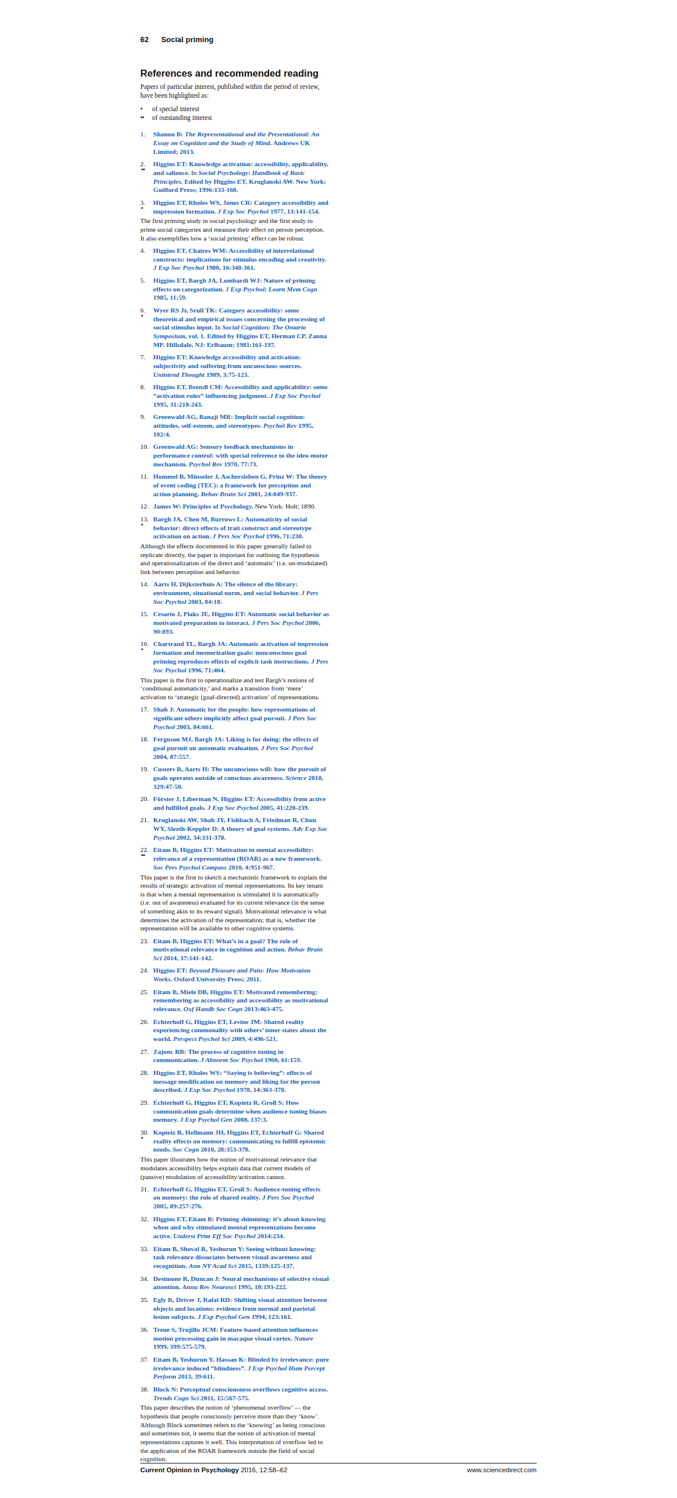62 Social priming
References and recommended reading
Papers of particular interest, published within the period of review, have been highlighted as:
•of special interest
••of outstanding interest
Shanon B: The Representational and the Presentational: An Essay on Cognition and the Study of Mind. Andrews UK Limited; 2013.
•• Higgins ET: Knowledge activation: accessibility, applicability, and salience. In Social Psychology: Handbook of Basic Principles. Edited by Higgins ET, Kruglanski AW. New York: Guilford Press; 1996:133-168.
• Higgins ET, Rholes WS, Jones CR: Category accessibility and impression formation. J Exp Soc Psychol 1977, 13:141-154.
The first priming study in social psychology and the first study to prime social categories and measure their effect on person perception. It also exemplifies how a ‘social priming’ effect can be robust.
Higgins ET, Chaires WM: Accessibility of interrelational constructs: implications for stimulus encoding and creativity. J Exp Soc Psychol 1980, 16:348-361.
Higgins ET, Bargh JA, Lombardi WJ: Nature of priming effects on categorization. J Exp Psychol: Learn Mem Cogn 1985, 11:59.
• Wyer RS Jr, Srull TK: Category accessibility: some theoretical and empirical issues concerning the processing of social stimulus input. In Social Cognition: The Ontario Symposium, vol. 1. Edited by Higgins ET, Herman CP, Zanna MP. Hillsdale, NJ: Erlbaum; 1981:161-197.
Higgins ET: Knowledge accessibility and activation: subjectivity and suffering from unconscious sources. Unintend Thought 1989, 3:75-123.
Higgins ET, Brendl CM: Accessibility and applicability: some “activation rules” influencing judgment. J Exp Soc Psychol 1995, 31:218-243.
Greenwald AG, Banaji MR: Implicit social cognition: attitudes, self-esteem, and stereotypes. Psychol Rev 1995, 102:4.
Greenwald AG: Sensory feedback mechanisms in performance control: with special reference to the ideo-motor mechanism. Psychol Rev 1970, 77:73.
Hommel B, Müsseler J, Aschersleben G, Prinz W: The theory of event coding (TEC): a framework for perception and action planning. Behav Brain Sci 2001, 24:849-937.
James W: Principles of Psychology. New York: Holt; 1890.
• Bargh JA, Chen M, Burrows L: Automaticity of social behavior: direct effects of trait construct and stereotype activation on action. J Pers Soc Psychol 1996, 71:230.
Although the effects documented in this paper generally failed to replicate directly, the paper is important for outlining the hypothesis and operationalization of the direct and ‘automatic’ (i.e. un-modulated) link between perception and behavior.
Aarts H, Dijksterhuis A: The silence of the library: environment, situational norm, and social behavior. J Pers Soc Psychol 2003, 84:18.
Cesario J, Plaks JE, Higgins ET: Automatic social behavior as motivated preparation to interact. J Pers Soc Psychol 2006, 90:893.
• Chartrand TL, Bargh JA: Automatic activation of impression formation and memorization goals: nonconscious goal priming reproduces effects of explicit task instructions. J Pers Soc Psychol 1996, 71:464.
This paper is the first to operationalize and test Bargh’s notions of ‘conditional automaticity,’ and marks a transition from ‘mere’ activation to ‘strategic (goal-directed) activation’ of representations.
Shah J: Automatic for the people: how representations of significant others implicitly affect goal pursuit. J Pers Soc Psychol 2003, 84:661.
Ferguson MJ, Bargh JA: Liking is for doing: the effects of goal pursuit on automatic evaluation. J Pers Soc Psychol 2004, 87:557.
Custers R, Aarts H: The unconscious will: how the pursuit of goals operates outside of conscious awareness. Science 2010, 329:47-50.
Förster J, Liberman N, Higgins ET: Accessibility from active and fulfilled goals. J Exp Soc Psychol 2005, 41:220-239.
Kruglanski AW, Shah JY, Fishbach A, Friedman R, Chun WY, Sleeth-Keppler D: A theory of goal systems. Adv Exp Soc Psychol 2002, 34:331-378.
•• Eitam B, Higgins ET: Motivation in mental accessibility: relevance of a representation (ROAR) as a new framework. Soc Pers Psychol Compass 2010, 4:951-967.
This paper is the first to sketch a mechanistic framework to explain the results of strategic activation of mental representations. Its key tenant is that when a mental representation is stimulated it is automatically (i.e. out of awareness) evaluated for its current relevance (in the sense of something akin to its reward signal). Motivational relevance is what determines the activation of the representation; that is, whether the representation will be available to other cognitive systems.
Eitam B, Higgins ET: What’s in a goal? The role of motivational relevance in cognition and action. Behav Brain Sci 2014, 37:141-142.
Higgins ET: Beyond Pleasure and Pain: How Motivation Works. Oxford University Press; 2011.
Eitam B, Miele DB, Higgins ET: Motivated remembering: remembering as accessibility and accessibility as motivational relevance. Oxf Handb Soc Cogn 2013:463-475.
Echterhoff G, Higgins ET, Levine JM: Shared reality experiencing commonality with others’ inner states about the world. Perspect Psychol Sci 2009, 4:496-521.
Zajonc RB: The process of cognitive tuning in communication. J Abnorm Soc Psychol 1960, 61:159.
Higgins ET, Rholes WS: “Saying is believing”: effects of message modification on memory and liking for the person described. J Exp Soc Psychol 1978, 14:363-378.
Echterhoff G, Higgins ET, Kopietz R, Groll S: How communication goals determine when audience tuning biases memory. J Exp Psychol Gen 2008, 137:3.
• Kopietz R, Hellmann JH, Higgins ET, Echterhoff G: Shared reality effects on memory: communicating to fulfill epistemic needs. Soc Cogn 2010, 28:353-378.
This paper illustrates how the notion of motivational relevance that modulates accessibility helps explain data that current models of (passive) modulation of accessibility/activation cannot.
Echterhoff G, Higgins ET, Groll S: Audience-tuning effects on memory: the role of shared reality. J Pers Soc Psychol 2005, 89:257-276.
Higgins ET, Eitam B: Priming shimming: it’s about knowing when and why stimulated mental representations become active. Underst Prim Eff Soc Psychol 2014:234.
Eitam B, Shoval R, Yeshurun Y: Seeing without knowing: task relevance dissociates between visual awareness and recognition. Ann NY Acad Sci 2015, 1339:125-137.
Desimone R, Duncan J: Neural mechanisms of selective visual attention. Annu Rev Neurosci 1995, 18:193-222.
Egly R, Driver J, Rafal RD: Shifting visual attention between objects and locations: evidence from normal and parietal lesion subjects. J Exp Psychol Gen 1994, 123:161.
Treue S, Trujillo JCM: Feature-based attention influences motion processing gain in macaque visual cortex. Nature 1999, 399:575-579.
Eitam B, Yeshurun Y, Hassan K: Blinded by irrelevance: pure irrelevance induced “blindness”. J Exp Psychol Hum Percept Perform 2013, 39:611.
Block N: Perceptual consciousness overflows cognitive access. Trends Cogn Sci 2011, 15:567-575.
This paper describes the notion of ‘phenomenal overflow’ — the hypothesis that people consciously perceive more than they ‘know’. Although Block sometimes refers to the ‘knowing’ as being conscious and sometimes not, it seems that the notion of activation of mental representations captures it well. This interpretation of overflow led to the application of the ROAR framework outside the field of social cognition.
Current Opinion in Psychology 2016, 12:58–62
www.sciencedirect.com